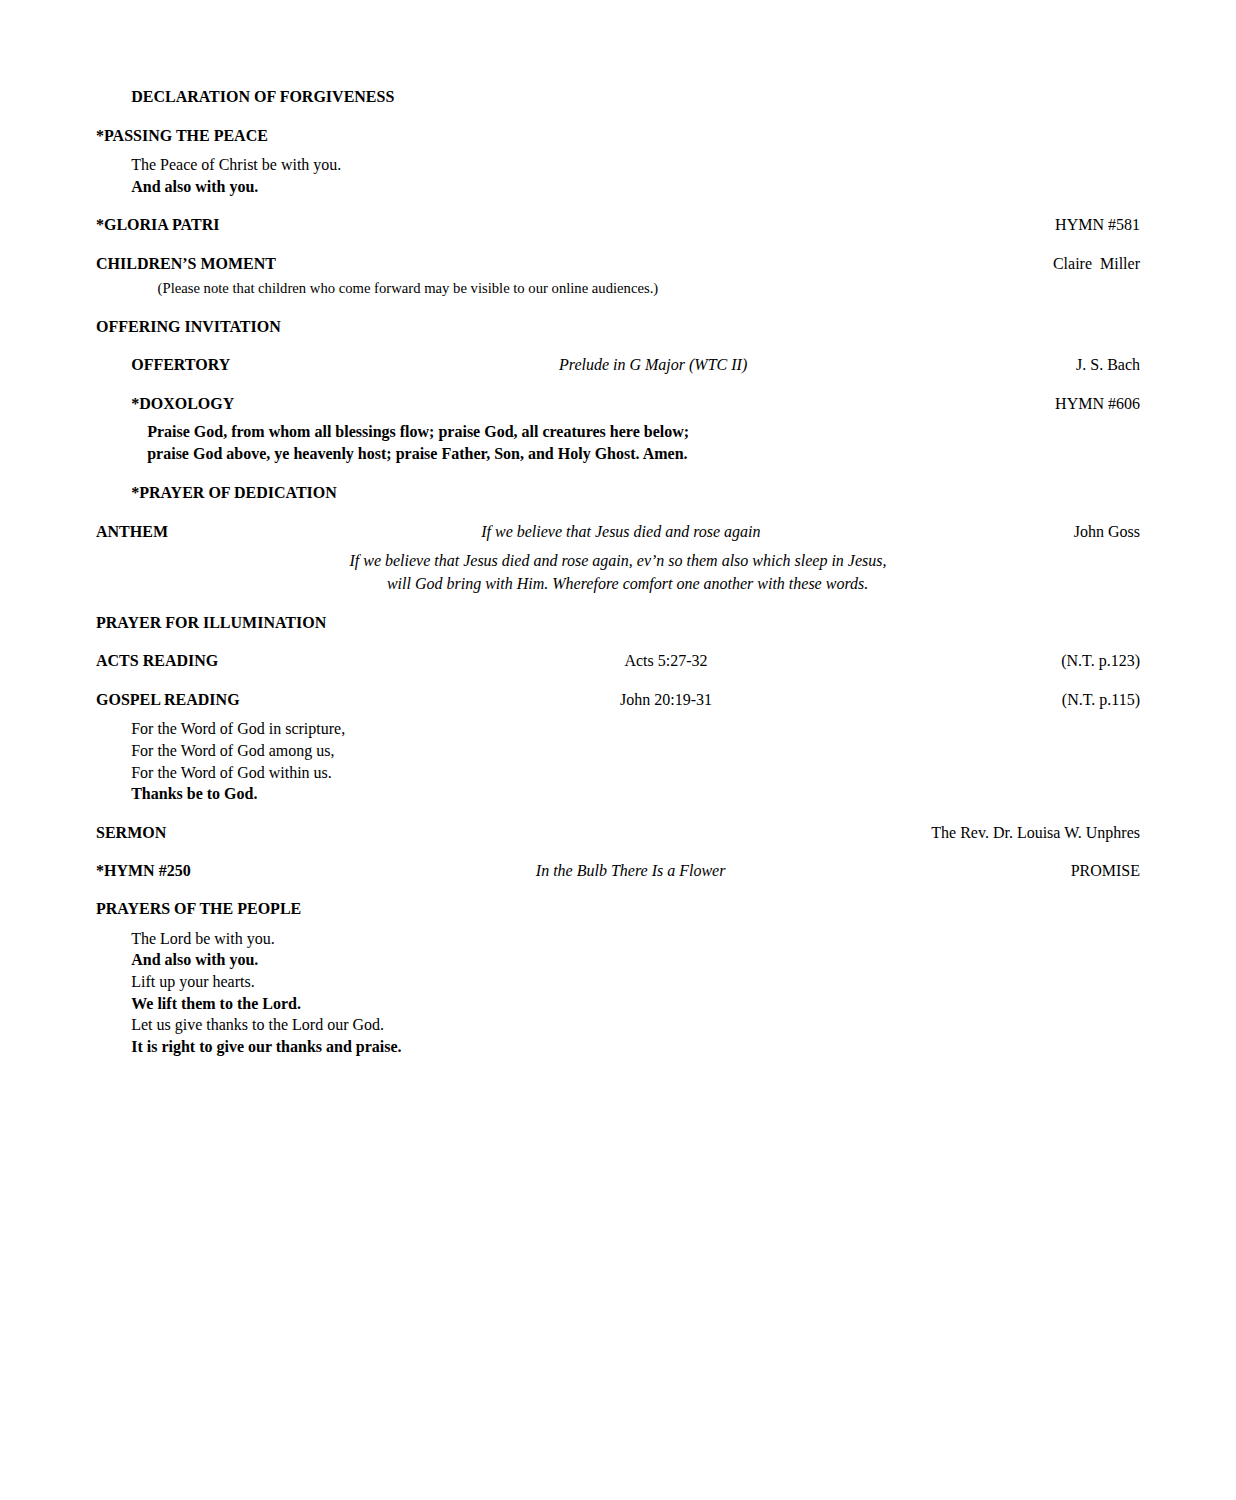DECLARATION OF FORGIVENESS
*PASSING THE PEACE
The Peace of Christ be with you.
And also with you.
*GLORIA PATRI HYMN #581
CHILDREN’S MOMENT Claire Miller
(Please note that children who come forward may be visible to our online audiences.)
OFFERING INVITATION
OFFERTORY Prelude in G Major (WTC II) J. S. Bach
*DOXOLOGY HYMN #606
Praise God, from whom all blessings flow; praise God, all creatures here below;
praise God above, ye heavenly host; praise Father, Son, and Holy Ghost. Amen.
*PRAYER OF DEDICATION
ANTHEM If we believe that Jesus died and rose again John Goss
If we believe that Jesus died and rose again, ev’n so them also which sleep in Jesus, will God bring with Him. Wherefore comfort one another with these words.
PRAYER FOR ILLUMINATION
ACTS READING Acts 5:27-32 (N.T. p.123)
GOSPEL READING John 20:19-31 (N.T. p.115)
For the Word of God in scripture,
For the Word of God among us,
For the Word of God within us.
Thanks be to God.
SERMON The Rev. Dr. Louisa W. Unphres
*HYMN #250 In the Bulb There Is a Flower PROMISE
PRAYERS OF THE PEOPLE
The Lord be with you.
And also with you.
Lift up your hearts.
We lift them to the Lord.
Let us give thanks to the Lord our God.
It is right to give our thanks and praise.